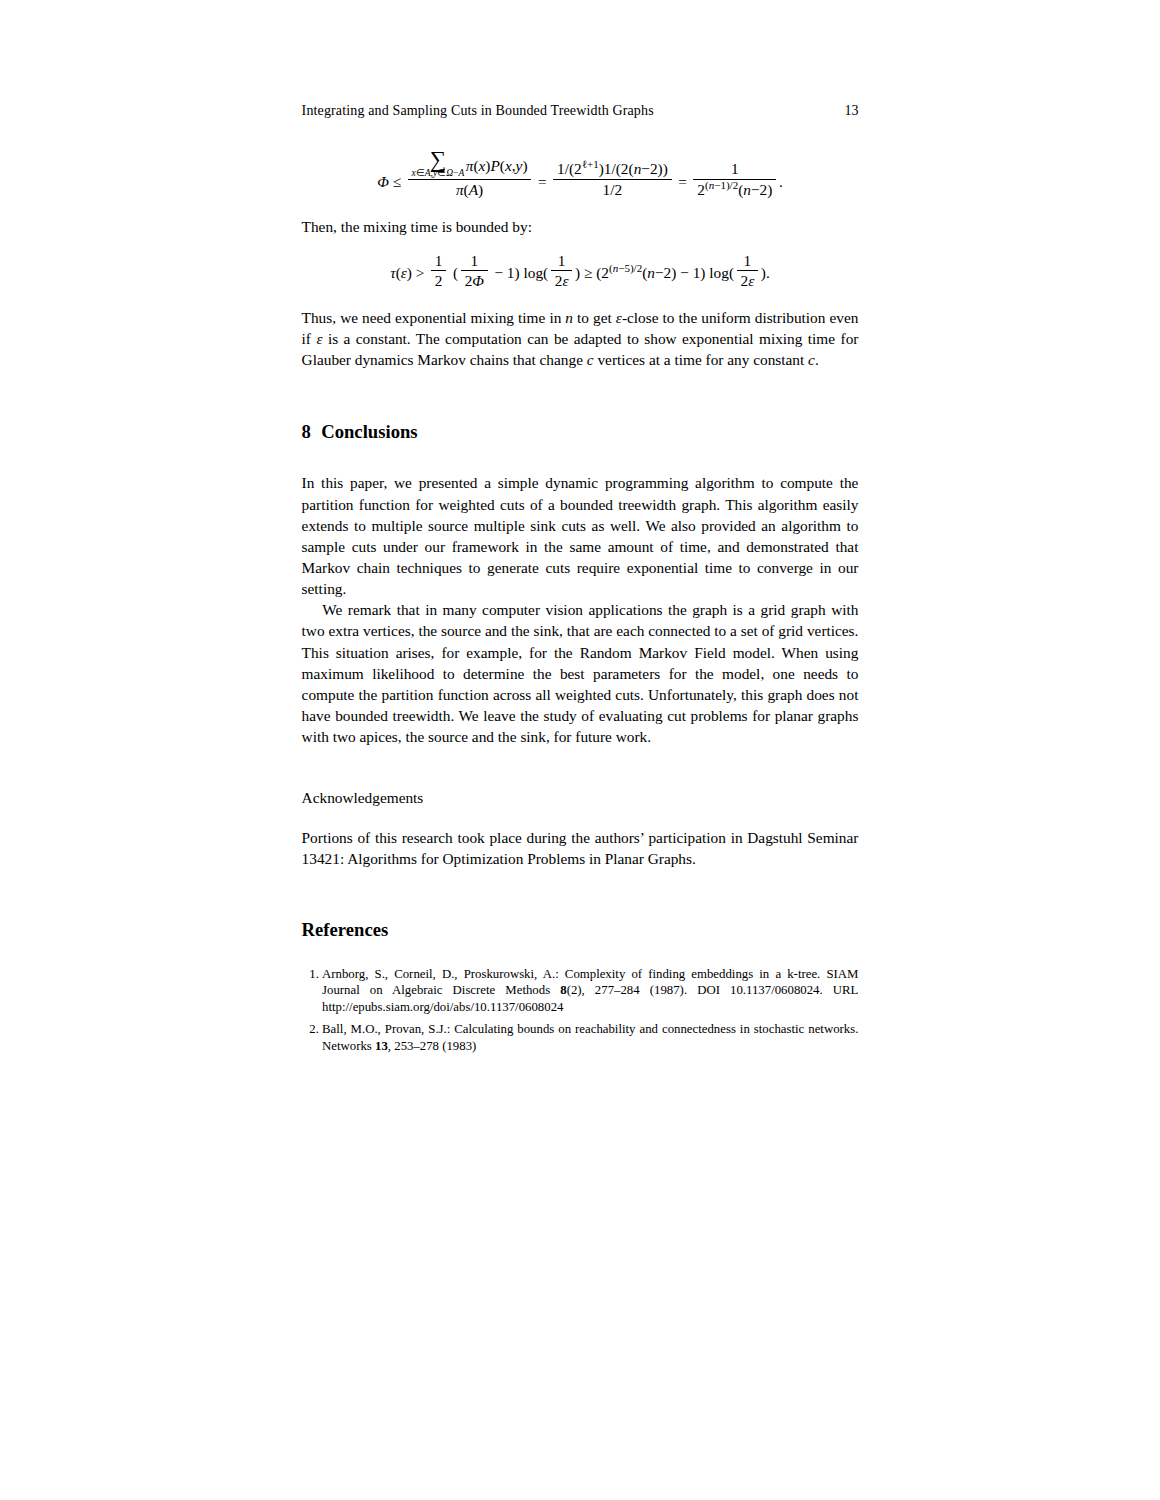Integrating and Sampling Cuts in Bounded Treewidth Graphs 13
Φ ≤ ∑x∈A,y∈Ω−A π(x)P(x,y) π(A) = 1/(2ℓ+1)1/(2(n−2)) 1/2 = 1 2(n−1)/2(n−2) .
Then, the mixing time is bounded by:
τ(ε) > 12 (12Φ − 1) log(12ε) ≥ (2(n−5)/2(n−2) − 1) log(12ε).
Thus, we need exponential mixing time in n to get ε-close to the uniform distribution even if ε is a constant. The computation can be adapted to show exponential mixing time for Glauber dynamics Markov chains that change c vertices at a time for any constant c.
8 Conclusions
In this paper, we presented a simple dynamic programming algorithm to compute the partition function for weighted cuts of a bounded treewidth graph. This algorithm easily extends to multiple source multiple sink cuts as well. We also provided an algorithm to sample cuts under our framework in the same amount of time, and demonstrated that Markov chain techniques to generate cuts require exponential time to converge in our setting.
We remark that in many computer vision applications the graph is a grid graph with two extra vertices, the source and the sink, that are each connected to a set of grid vertices. This situation arises, for example, for the Random Markov Field model. When using maximum likelihood to determine the best parameters for the model, one needs to compute the partition function across all weighted cuts. Unfortunately, this graph does not have bounded treewidth. We leave the study of evaluating cut problems for planar graphs with two apices, the source and the sink, for future work.
Acknowledgements
Portions of this research took place during the authors’ participation in Dagstuhl Seminar 13421: Algorithms for Optimization Problems in Planar Graphs.
References
Arnborg, S., Corneil, D., Proskurowski, A.: Complexity of finding embeddings in a k-tree. SIAM Journal on Algebraic Discrete Methods 8(2), 277–284 (1987). DOI 10.1137/0608024. URL http://epubs.siam.org/doi/abs/10.1137/0608024
Ball, M.O., Provan, S.J.: Calculating bounds on reachability and connectedness in stochastic networks. Networks 13, 253–278 (1983)